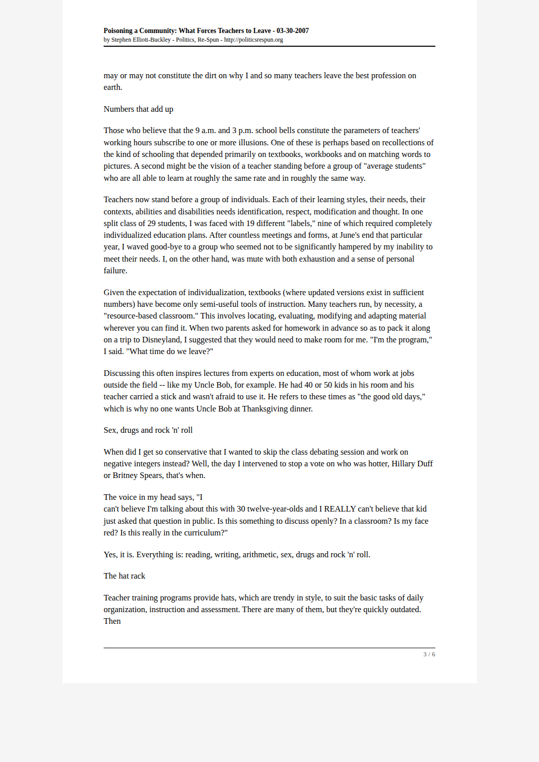Poisoning a Community: What Forces Teachers to Leave - 03-30-2007
by Stephen Elliott-Buckley - Politics, Re-Spun - http://politicsrespun.org
may or may not constitute the dirt on why I and so many teachers leave the best profession on earth.
Numbers that add up
Those who believe that the 9 a.m. and 3 p.m. school bells constitute the parameters of teachers' working hours subscribe to one or more illusions. One of these is perhaps based on recollections of the kind of schooling that depended primarily on textbooks, workbooks and on matching words to pictures. A second might be the vision of a teacher standing before a group of "average students" who are all able to learn at roughly the same rate and in roughly the same way.
Teachers now stand before a group of individuals. Each of their learning styles, their needs, their contexts, abilities and disabilities needs identification, respect, modification and thought. In one split class of 29 students, I was faced with 19 different "labels," nine of which required completely individualized education plans. After countless meetings and forms, at June's end that particular year, I waved good-bye to a group who seemed not to be significantly hampered by my inability to meet their needs. I, on the other hand, was mute with both exhaustion and a sense of personal failure.
Given the expectation of individualization, textbooks (where updated versions exist in sufficient numbers) have become only semi-useful tools of instruction. Many teachers run, by necessity, a "resource-based classroom." This involves locating, evaluating, modifying and adapting material wherever you can find it. When two parents asked for homework in advance so as to pack it along on a trip to Disneyland, I suggested that they would need to make room for me. "I'm the program," I said. "What time do we leave?"
Discussing this often inspires lectures from experts on education, most of whom work at jobs outside the field -- like my Uncle Bob, for example. He had 40 or 50 kids in his room and his teacher carried a stick and wasn't afraid to use it. He refers to these times as "the good old days," which is why no one wants Uncle Bob at Thanksgiving dinner.
Sex, drugs and rock 'n' roll
When did I get so conservative that I wanted to skip the class debating session and work on negative integers instead? Well, the day I intervened to stop a vote on who was hotter, Hillary Duff or Britney Spears, that's when.
The voice in my head says, "I
can't believe I'm talking about this with 30 twelve-year-olds and I REALLY can't believe that kid just asked that question in public. Is this something to discuss openly? In a classroom? Is my face red? Is this really in the curriculum?"
Yes, it is. Everything is: reading, writing, arithmetic, sex, drugs and rock 'n' roll.
The hat rack
Teacher training programs provide hats, which are trendy in style, to suit the basic tasks of daily organization, instruction and assessment. There are many of them, but they're quickly outdated. Then
3 / 6